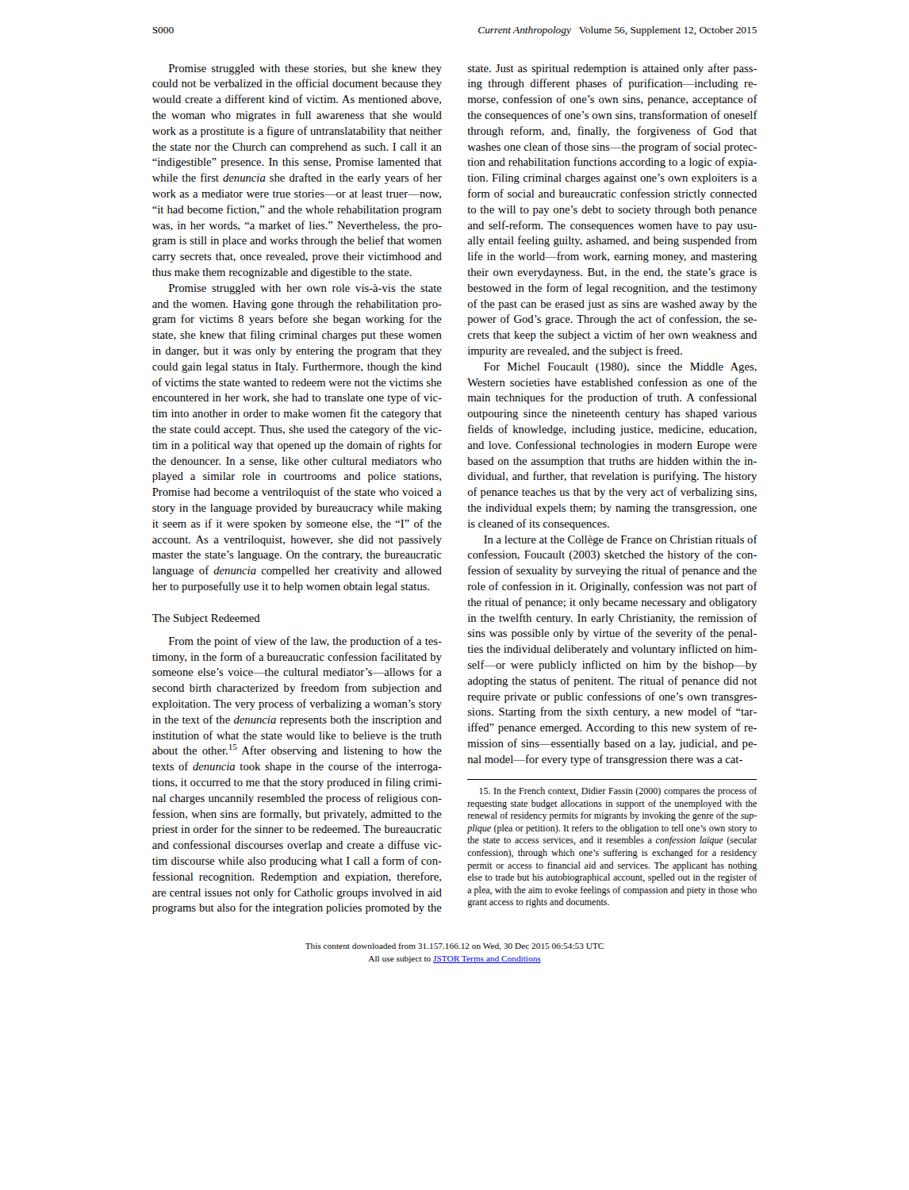S000 Current Anthropology Volume 56, Supplement 12, October 2015
Promise struggled with these stories, but she knew they could not be verbalized in the official document because they would create a different kind of victim. As mentioned above, the woman who migrates in full awareness that she would work as a prostitute is a figure of untranslatability that neither the state nor the Church can comprehend as such. I call it an “indigestible” presence. In this sense, Promise lamented that while the first denuncia she drafted in the early years of her work as a mediator were true stories—or at least truer—now, “it had become fiction,” and the whole rehabilitation program was, in her words, “a market of lies.” Nevertheless, the program is still in place and works through the belief that women carry secrets that, once revealed, prove their victimhood and thus make them recognizable and digestible to the state.
Promise struggled with her own role vis-à-vis the state and the women. Having gone through the rehabilitation program for victims 8 years before she began working for the state, she knew that filing criminal charges put these women in danger, but it was only by entering the program that they could gain legal status in Italy. Furthermore, though the kind of victims the state wanted to redeem were not the victims she encountered in her work, she had to translate one type of victim into another in order to make women fit the category that the state could accept. Thus, she used the category of the victim in a political way that opened up the domain of rights for the denouncer. In a sense, like other cultural mediators who played a similar role in courtrooms and police stations, Promise had become a ventriloquist of the state who voiced a story in the language provided by bureaucracy while making it seem as if it were spoken by someone else, the “I” of the account. As a ventriloquist, however, she did not passively master the state’s language. On the contrary, the bureaucratic language of denuncia compelled her creativity and allowed her to purposefully use it to help women obtain legal status.
The Subject Redeemed
From the point of view of the law, the production of a testimony, in the form of a bureaucratic confession facilitated by someone else’s voice—the cultural mediator’s—allows for a second birth characterized by freedom from subjection and exploitation. The very process of verbalizing a woman’s story in the text of the denuncia represents both the inscription and institution of what the state would like to believe is the truth about the other.15 After observing and listening to how the texts of denuncia took shape in the course of the interrogations, it occurred to me that the story produced in filing criminal charges uncannily resembled the process of religious confession, when sins are formally, but privately, admitted to the priest in order for the sinner to be redeemed. The bureaucratic and confessional discourses overlap and create a diffuse victim discourse while also producing what I call a form of confessional recognition. Redemption and expiation, therefore, are central issues not only for Catholic groups involved in aid programs but also for the integration policies promoted by the state. Just as spiritual redemption is attained only after passing through different phases of purification—including remorse, confession of one’s own sins, penance, acceptance of the consequences of one’s own sins, transformation of oneself through reform, and, finally, the forgiveness of God that washes one clean of those sins—the program of social protection and rehabilitation functions according to a logic of expiation. Filing criminal charges against one’s own exploiters is a form of social and bureaucratic confession strictly connected to the will to pay one’s debt to society through both penance and self-reform. The consequences women have to pay usually entail feeling guilty, ashamed, and being suspended from life in the world—from work, earning money, and mastering their own everydayness. But, in the end, the state’s grace is bestowed in the form of legal recognition, and the testimony of the past can be erased just as sins are washed away by the power of God’s grace. Through the act of confession, the secrets that keep the subject a victim of her own weakness and impurity are revealed, and the subject is freed.
For Michel Foucault (1980), since the Middle Ages, Western societies have established confession as one of the main techniques for the production of truth. A confessional outpouring since the nineteenth century has shaped various fields of knowledge, including justice, medicine, education, and love. Confessional technologies in modern Europe were based on the assumption that truths are hidden within the individual, and further, that revelation is purifying. The history of penance teaches us that by the very act of verbalizing sins, the individual expels them; by naming the transgression, one is cleaned of its consequences.
In a lecture at the Collège de France on Christian rituals of confession, Foucault (2003) sketched the history of the confession of sexuality by surveying the ritual of penance and the role of confession in it. Originally, confession was not part of the ritual of penance; it only became necessary and obligatory in the twelfth century. In early Christianity, the remission of sins was possible only by virtue of the severity of the penalties the individual deliberately and voluntary inflicted on himself—or were publicly inflicted on him by the bishop—by adopting the status of penitent. The ritual of penance did not require private or public confessions of one’s own transgressions. Starting from the sixth century, a new model of “tariffed” penance emerged. According to this new system of remission of sins—essentially based on a lay, judicial, and penal model—for every type of transgression there was a cat-
15. In the French context, Didier Fassin (2000) compares the process of requesting state budget allocations in support of the unemployed with the renewal of residency permits for migrants by invoking the genre of the supplique (plea or petition). It refers to the obligation to tell one’s own story to the state to access services, and it resembles a confession laïque (secular confession), through which one’s suffering is exchanged for a residency permit or access to financial aid and services. The applicant has nothing else to trade but his autobiographical account, spelled out in the register of a plea, with the aim to evoke feelings of compassion and piety in those who grant access to rights and documents.
This content downloaded from 31.157.166.12 on Wed, 30 Dec 2015 06:54:53 UTC
All use subject to JSTOR Terms and Conditions